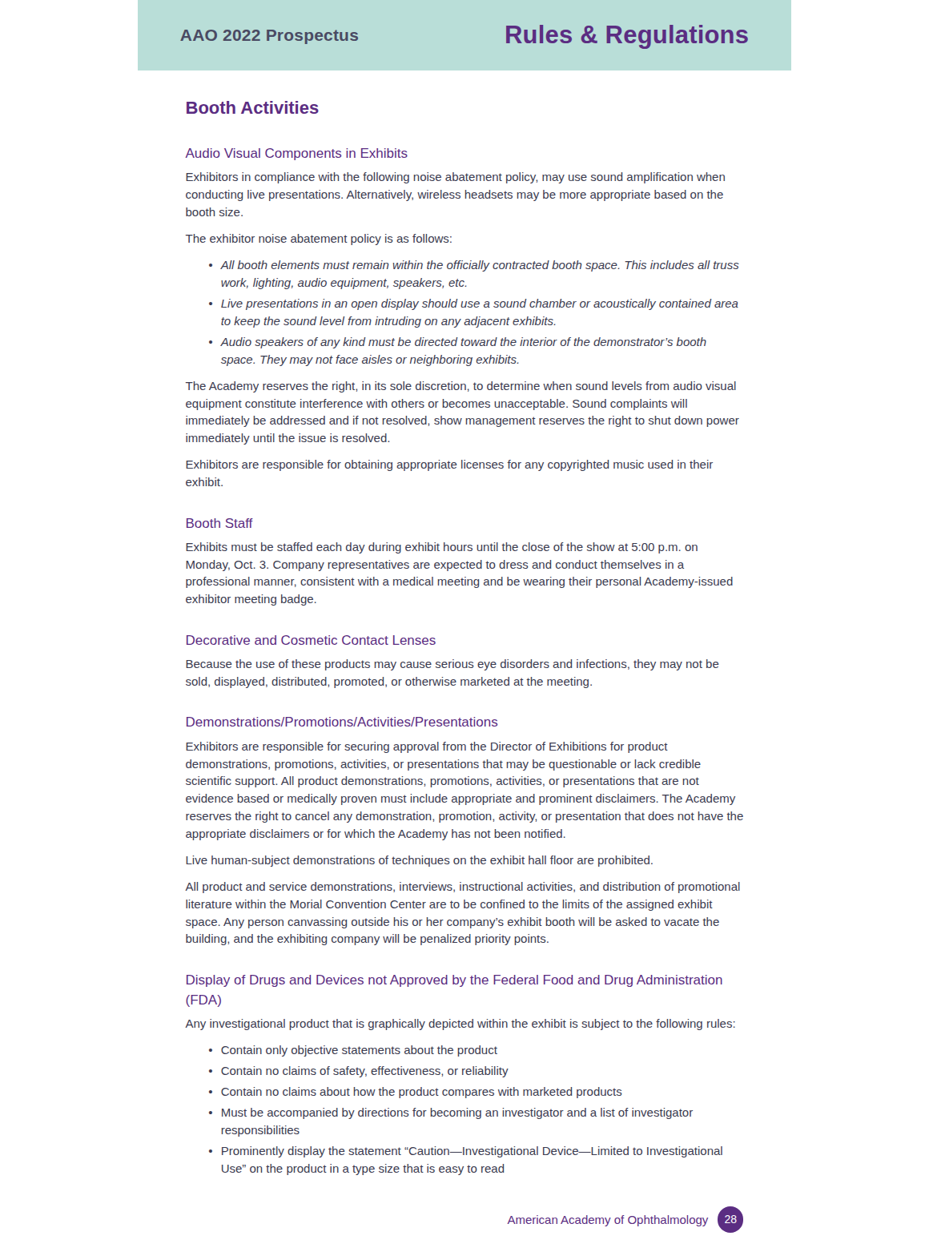AAO 2022 Prospectus
Rules & Regulations
Booth Activities
Audio Visual Components in Exhibits
Exhibitors in compliance with the following noise abatement policy, may use sound amplification when conducting live presentations. Alternatively, wireless headsets may be more appropriate based on the booth size.
The exhibitor noise abatement policy is as follows:
All booth elements must remain within the officially contracted booth space. This includes all truss work, lighting, audio equipment, speakers, etc.
Live presentations in an open display should use a sound chamber or acoustically contained area to keep the sound level from intruding on any adjacent exhibits.
Audio speakers of any kind must be directed toward the interior of the demonstrator’s booth space. They may not face aisles or neighboring exhibits.
The Academy reserves the right, in its sole discretion, to determine when sound levels from audio visual equipment constitute interference with others or becomes unacceptable. Sound complaints will immediately be addressed and if not resolved, show management reserves the right to shut down power immediately until the issue is resolved.
Exhibitors are responsible for obtaining appropriate licenses for any copyrighted music used in their exhibit.
Booth Staff
Exhibits must be staffed each day during exhibit hours until the close of the show at 5:00 p.m. on Monday, Oct. 3. Company representatives are expected to dress and conduct themselves in a professional manner, consistent with a medical meeting and be wearing their personal Academy-issued exhibitor meeting badge.
Decorative and Cosmetic Contact Lenses
Because the use of these products may cause serious eye disorders and infections, they may not be sold, displayed, distributed, promoted, or otherwise marketed at the meeting.
Demonstrations/Promotions/Activities/Presentations
Exhibitors are responsible for securing approval from the Director of Exhibitions for product demonstrations, promotions, activities, or presentations that may be questionable or lack credible scientific support. All product demonstrations, promotions, activities, or presentations that are not evidence based or medically proven must include appropriate and prominent disclaimers. The Academy reserves the right to cancel any demonstration, promotion, activity, or presentation that does not have the appropriate disclaimers or for which the Academy has not been notified.
Live human-subject demonstrations of techniques on the exhibit hall floor are prohibited.
All product and service demonstrations, interviews, instructional activities, and distribution of promotional literature within the Morial Convention Center are to be confined to the limits of the assigned exhibit space. Any person canvassing outside his or her company’s exhibit booth will be asked to vacate the building, and the exhibiting company will be penalized priority points.
Display of Drugs and Devices not Approved by the Federal Food and Drug Administration (FDA)
Any investigational product that is graphically depicted within the exhibit is subject to the following rules:
Contain only objective statements about the product
Contain no claims of safety, effectiveness, or reliability
Contain no claims about how the product compares with marketed products
Must be accompanied by directions for becoming an investigator and a list of investigator responsibilities
Prominently display the statement “Caution—Investigational Device—Limited to Investigational Use” on the product in a type size that is easy to read
American Academy of Ophthalmology
28